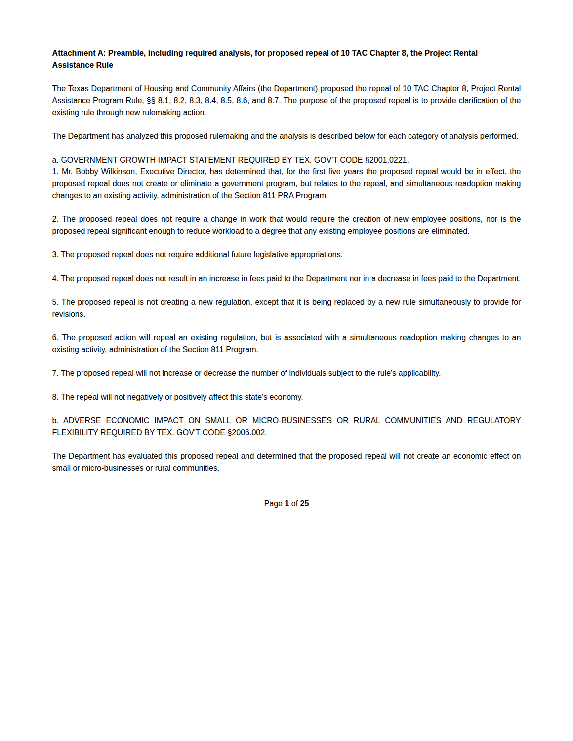Attachment A: Preamble, including required analysis, for proposed repeal of 10 TAC Chapter 8, the Project Rental Assistance Rule
The Texas Department of Housing and Community Affairs (the Department) proposed the repeal of 10 TAC Chapter 8, Project Rental Assistance Program Rule, §§ 8.1, 8.2, 8.3, 8.4, 8.5, 8.6, and 8.7. The purpose of the proposed repeal is to provide clarification of the existing rule through new rulemaking action.
The Department has analyzed this proposed rulemaking and the analysis is described below for each category of analysis performed.
a. GOVERNMENT GROWTH IMPACT STATEMENT REQUIRED BY TEX. GOV'T CODE §2001.0221.
1. Mr. Bobby Wilkinson, Executive Director, has determined that, for the first five years the proposed repeal would be in effect, the proposed repeal does not create or eliminate a government program, but relates to the repeal, and simultaneous readoption making changes to an existing activity, administration of the Section 811 PRA Program.
2. The proposed repeal does not require a change in work that would require the creation of new employee positions, nor is the proposed repeal significant enough to reduce workload to a degree that any existing employee positions are eliminated.
3. The proposed repeal does not require additional future legislative appropriations.
4. The proposed repeal does not result in an increase in fees paid to the Department nor in a decrease in fees paid to the Department.
5. The proposed repeal is not creating a new regulation, except that it is being replaced by a new rule simultaneously to provide for revisions.
6. The proposed action will repeal an existing regulation, but is associated with a simultaneous readoption making changes to an existing activity, administration of the Section 811 Program.
7. The proposed repeal will not increase or decrease the number of individuals subject to the rule's applicability.
8. The repeal will not negatively or positively affect this state's economy.
b. ADVERSE ECONOMIC IMPACT ON SMALL OR MICRO-BUSINESSES OR RURAL COMMUNITIES AND REGULATORY FLEXIBILITY REQUIRED BY TEX. GOV'T CODE §2006.002.
The Department has evaluated this proposed repeal and determined that the proposed repeal will not create an economic effect on small or micro-businesses or rural communities.
Page 1 of 25